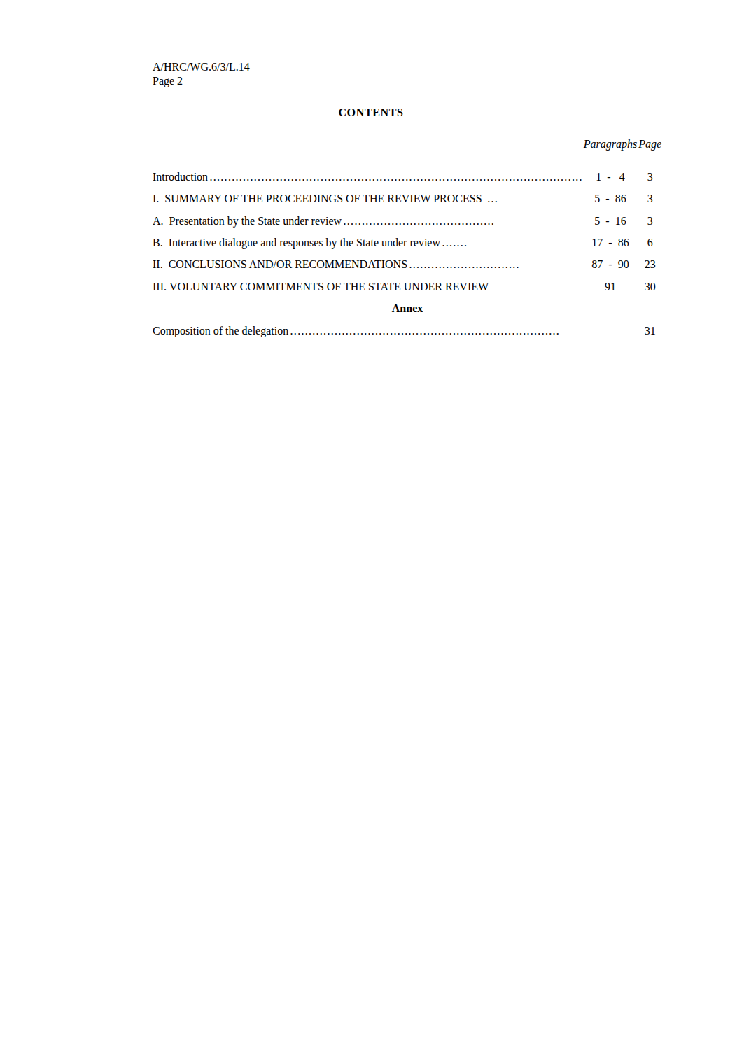A/HRC/WG.6/3/L.14
Page 2
CONTENTS
| | Paragraphs | Page |
| --- | --- | --- |
| Introduction ..................................................................................................... | 1 - 4 | 3 |
| I. SUMMARY OF THE PROCEEDINGS OF THE REVIEW PROCESS ... | 5 - 86 | 3 |
| A. Presentation by the State under review ......................................... | 5 - 16 | 3 |
| B. Interactive dialogue and responses by the State under review ....... | 17 - 86 | 6 |
| II. CONCLUSIONS AND/OR RECOMMENDATIONS .............................. | 87 - 90 | 23 |
| III. VOLUNTARY COMMITMENTS OF THE STATE UNDER REVIEW | 91 | 30 |
| Annex |
| Composition of the delegation ......................................................................... | | 31 |